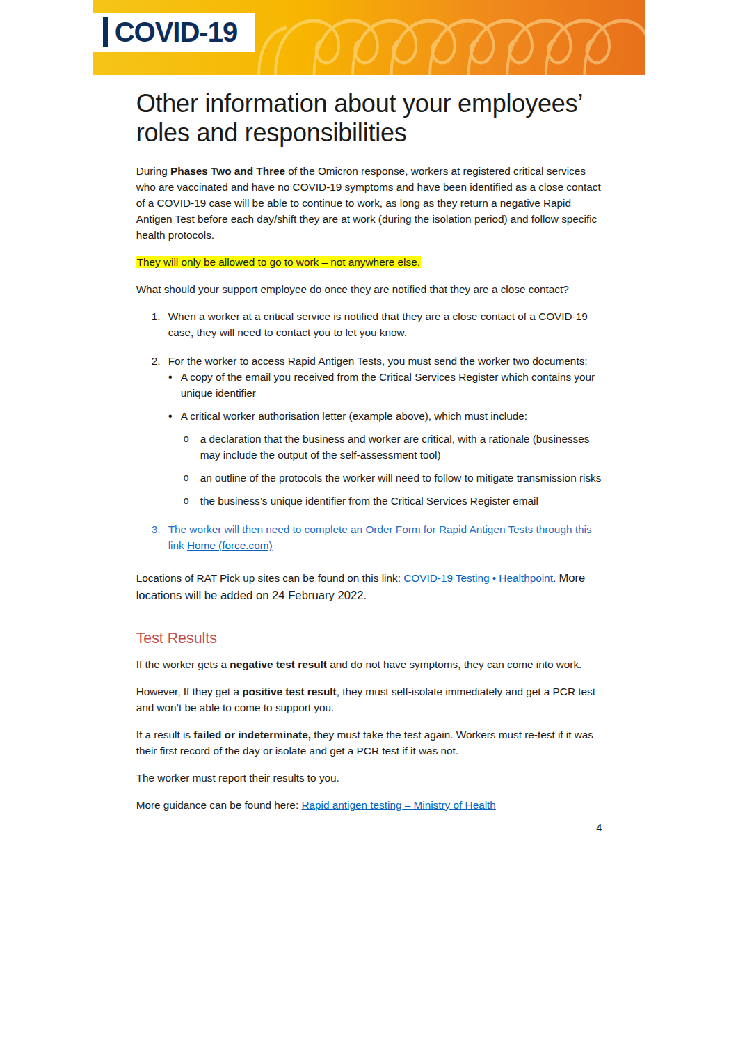COVID-19
Other information about your employees’ roles and responsibilities
During Phases Two and Three of the Omicron response, workers at registered critical services who are vaccinated and have no COVID-19 symptoms and have been identified as a close contact of a COVID-19 case will be able to continue to work, as long as they return a negative Rapid Antigen Test before each day/shift they are at work (during the isolation period) and follow specific health protocols.
They will only be allowed to go to work – not anywhere else.
What should your support employee do once they are notified that they are a close contact?
When a worker at a critical service is notified that they are a close contact of a COVID-19 case, they will need to contact you to let you know.
For the worker to access Rapid Antigen Tests, you must send the worker two documents:
A copy of the email you received from the Critical Services Register which contains your unique identifier
A critical worker authorisation letter (example above), which must include:
a declaration that the business and worker are critical, with a rationale (businesses may include the output of the self-assessment tool)
an outline of the protocols the worker will need to follow to mitigate transmission risks
the business’s unique identifier from the Critical Services Register email
The worker will then need to complete an Order Form for Rapid Antigen Tests through this link Home (force.com)
Locations of RAT Pick up sites can be found on this link: COVID-19 Testing • Healthpoint. More locations will be added on 24 February 2022.
Test Results
If the worker gets a negative test result and do not have symptoms, they can come into work.
However, If they get a positive test result, they must self-isolate immediately and get a PCR test and won’t be able to come to support you.
If a result is failed or indeterminate, they must take the test again. Workers must re-test if it was their first record of the day or isolate and get a PCR test if it was not.
The worker must report their results to you.
More guidance can be found here: Rapid antigen testing – Ministry of Health
4